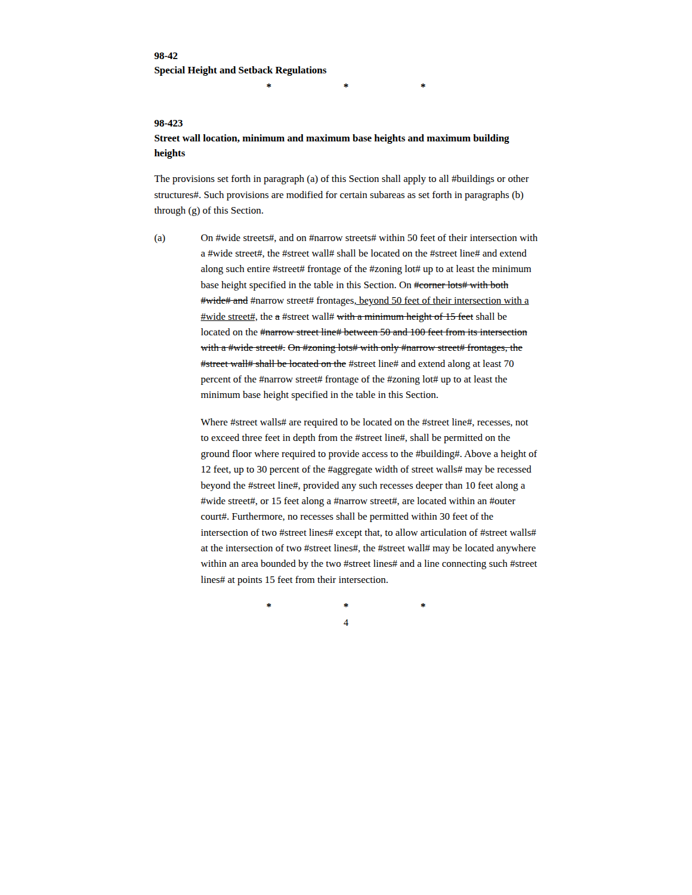98-42
Special Height and Setback Regulations
* * *
98-423
Street wall location, minimum and maximum base heights and maximum building heights
The provisions set forth in paragraph (a) of this Section shall apply to all #buildings or other structures#. Such provisions are modified for certain subareas as set forth in paragraphs (b) through (g) of this Section.
(a)
On #wide streets#, and on #narrow streets# within 50 feet of their intersection with a #wide street#, the #street wall# shall be located on the #street line# and extend along such entire #street# frontage of the #zoning lot# up to at least the minimum base height specified in the table in this Section. On #corner lots# with both #wide# and #narrow street# frontages, beyond 50 feet of their intersection with a #wide street#, the a #street wall# with a minimum height of 15 feet shall be located on the #narrow street line# between 50 and 100 feet from its intersection with a #wide street#. On #zoning lots# with only #narrow street# frontages, the #street wall# shall be located on the #street line# and extend along at least 70 percent of the #narrow street# frontage of the #zoning lot# up to at least the minimum base height specified in the table in this Section.
Where #street walls# are required to be located on the #street line#, recesses, not to exceed three feet in depth from the #street line#, shall be permitted on the ground floor where required to provide access to the #building#. Above a height of 12 feet, up to 30 percent of the #aggregate width of street walls# may be recessed beyond the #street line#, provided any such recesses deeper than 10 feet along a #wide street#, or 15 feet along a #narrow street#, are located within an #outer court#. Furthermore, no recesses shall be permitted within 30 feet of the intersection of two #street lines# except that, to allow articulation of #street walls# at the intersection of two #street lines#, the #street wall# may be located anywhere within an area bounded by the two #street lines# and a line connecting such #street lines# at points 15 feet from their intersection.
* * *
4